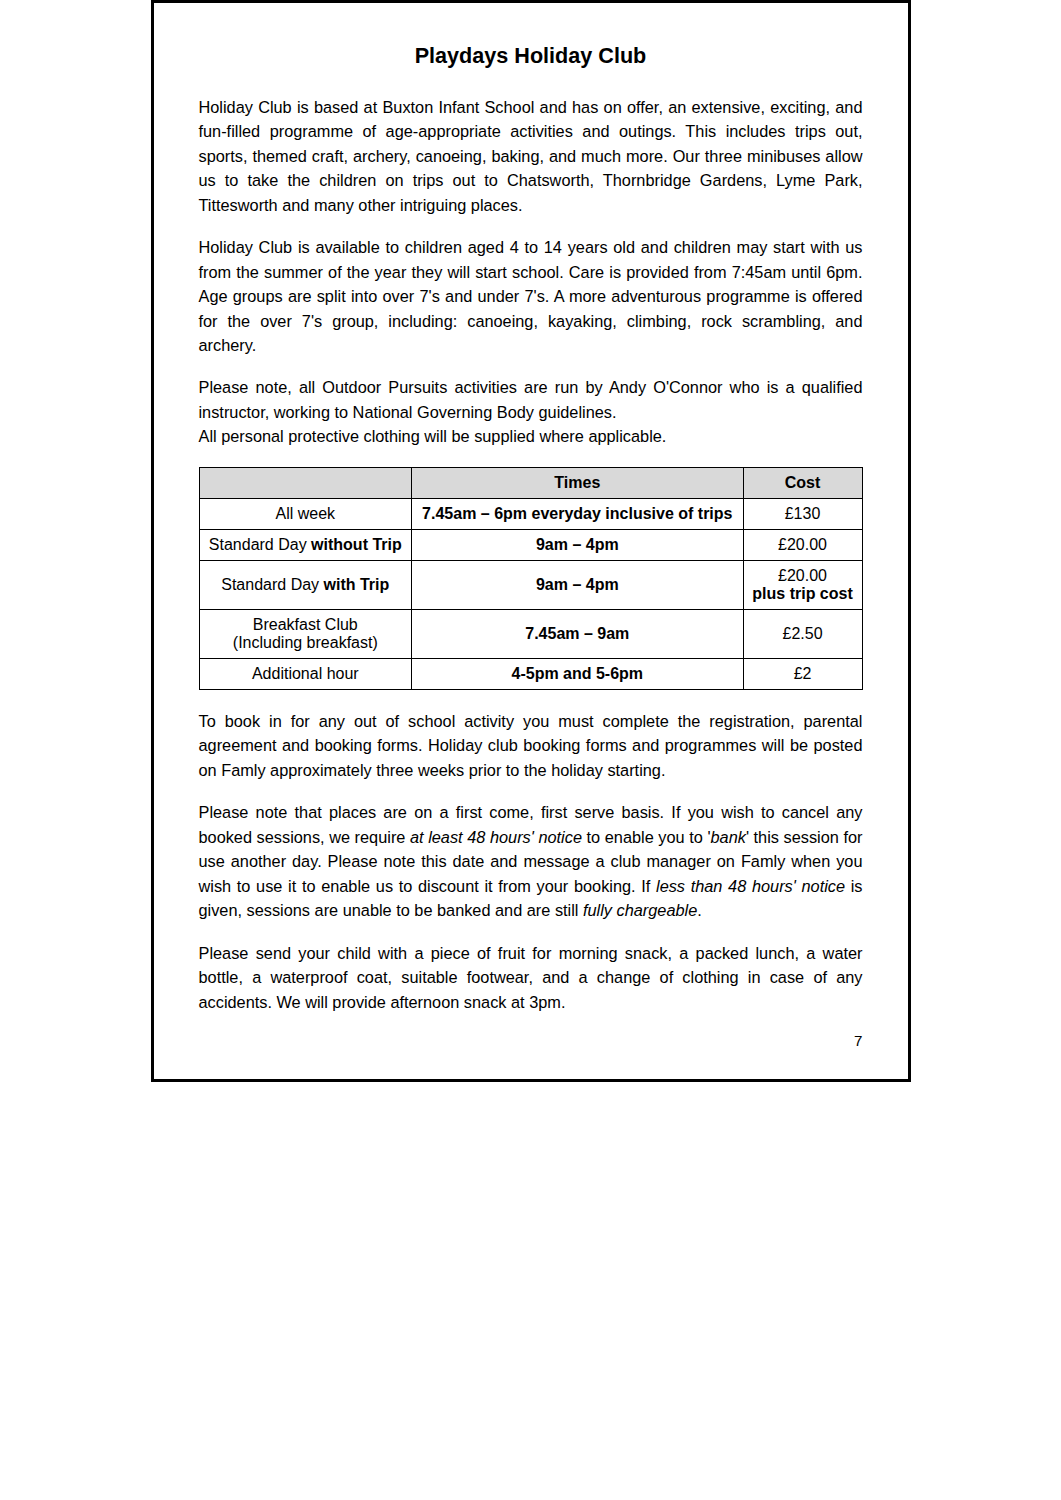Playdays Holiday Club
Holiday Club is based at Buxton Infant School and has on offer, an extensive, exciting, and fun-filled programme of age-appropriate activities and outings. This includes trips out, sports, themed craft, archery, canoeing, baking, and much more. Our three minibuses allow us to take the children on trips out to Chatsworth, Thornbridge Gardens, Lyme Park, Tittesworth and many other intriguing places.
Holiday Club is available to children aged 4 to 14 years old and children may start with us from the summer of the year they will start school. Care is provided from 7:45am until 6pm. Age groups are split into over 7's and under 7's. A more adventurous programme is offered for the over 7's group, including: canoeing, kayaking, climbing, rock scrambling, and archery.
Please note, all Outdoor Pursuits activities are run by Andy O'Connor who is a qualified instructor, working to National Governing Body guidelines.
All personal protective clothing will be supplied where applicable.
| | Times | Cost |
| --- | --- | --- |
| All week | 7.45am – 6pm everyday inclusive of trips | £130 |
| Standard Day without Trip | 9am – 4pm | £20.00 |
| Standard Day with Trip | 9am – 4pm | £20.00 plus trip cost |
| Breakfast Club (Including breakfast) | 7.45am – 9am | £2.50 |
| Additional hour | 4-5pm and 5-6pm | £2 |
To book in for any out of school activity you must complete the registration, parental agreement and booking forms. Holiday club booking forms and programmes will be posted on Famly approximately three weeks prior to the holiday starting.
Please note that places are on a first come, first serve basis. If you wish to cancel any booked sessions, we require at least 48 hours' notice to enable you to 'bank' this session for use another day. Please note this date and message a club manager on Famly when you wish to use it to enable us to discount it from your booking. If less than 48 hours' notice is given, sessions are unable to be banked and are still fully chargeable.
Please send your child with a piece of fruit for morning snack, a packed lunch, a water bottle, a waterproof coat, suitable footwear, and a change of clothing in case of any accidents. We will provide afternoon snack at 3pm.
7